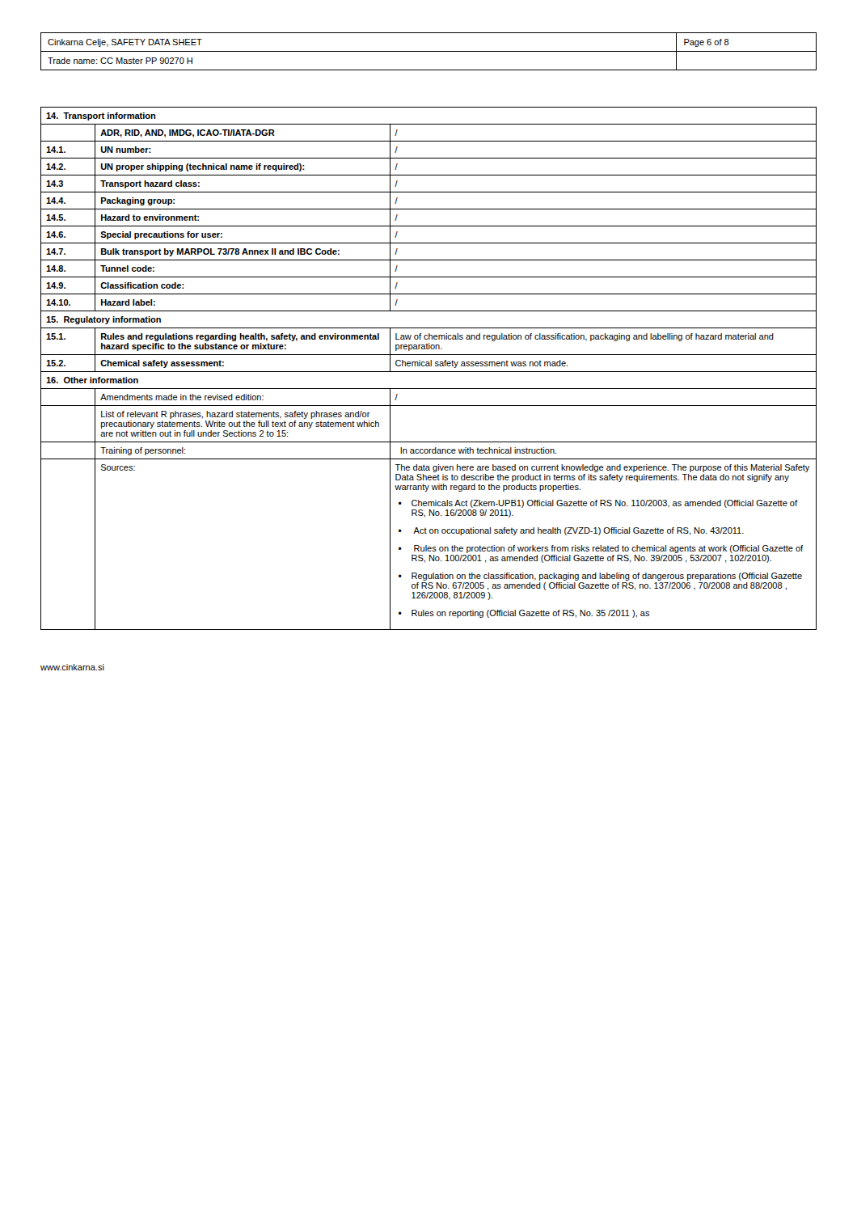| Cinkarna Celje, SAFETY DATA SHEET | Page 6 of 8 |
| Trade name: CC Master PP 90270 H | |
| 14. Transport information |
| | ADR, RID, AND, IMDG, ICAO-TI/IATA-DGR | / |
| 14.1. | UN number: | / |
| 14.2. | UN proper shipping (technical name if required): | / |
| 14.3 | Transport hazard class: | / |
| 14.4. | Packaging group: | / |
| 14.5. | Hazard to environment: | / |
| 14.6. | Special precautions for user: | / |
| 14.7. | Bulk transport by MARPOL 73/78 Annex II and IBC Code: | / |
| 14.8. | Tunnel code: | / |
| 14.9. | Classification code: | / |
| 14.10. | Hazard label: | / |
| 15. Regulatory information |
| 15.1. | Rules and regulations regarding health, safety, and environmental hazard specific to the substance or mixture: | Law of chemicals and regulation of classification, packaging and labelling of hazard material and preparation. |
| 15.2. | Chemical safety assessment: | Chemical safety assessment was not made. |
| 16. Other information |
| | Amendments made in the revised edition: | / |
| | List of relevant R phrases, hazard statements, safety phrases and/or precautionary statements. Write out the full text of any statement which are not written out in full under Sections 2 to 15: | |
| | Training of personnel: | In accordance with technical instruction. |
| | Sources: | The data given here are based on current knowledge and experience. The purpose of this Material Safety Data Sheet is to describe the product in terms of its safety requirements. The data do not signify any warranty with regard to the products properties. Chemicals Act (Zkem-UPB1) Official Gazette of RS No. 110/2003, as amended (Official Gazette of RS, No. 16/2008 9/ 2011). Act on occupational safety and health (ZVZD-1) Official Gazette of RS, No. 43/2011. Rules on the protection of workers from risks related to chemical agents at work (Official Gazette of RS, No. 100/2001 , as amended (Official Gazette of RS, No. 39/2005 , 53/2007 , 102/2010). Regulation on the classification, packaging and labeling of dangerous preparations (Official Gazette of RS No. 67/2005 , as amended ( Official Gazette of RS, no. 137/2006 , 70/2008 and 88/2008 , 126/2008, 81/2009 ). Rules on reporting (Official Gazette of RS, No. 35 /2011 ), as |
www.cinkarna.si